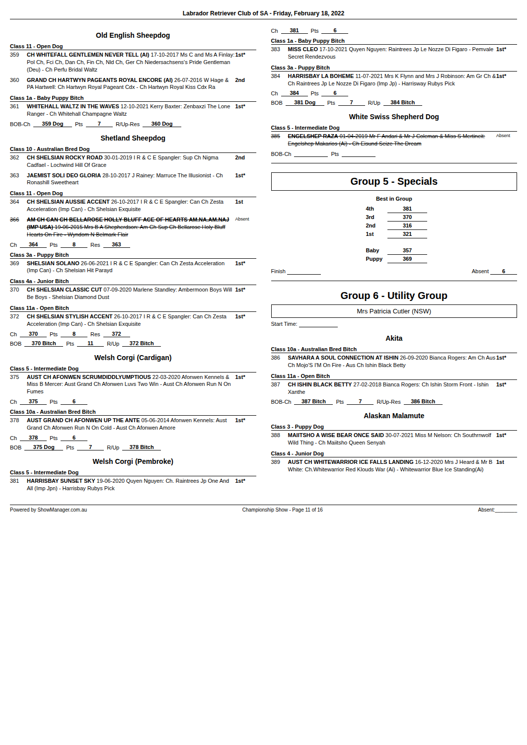Labrador Retriever Club of SA - Friday, February 18, 2022
Old English Sheepdog
Class 11 - Open Dog
359
CH WHITEFALL GENTLEMEN NEVER TELL (AI) 17-10-2017 Ms C and Ms A Finlay: Pol Ch, Fci Ch, Dan Ch, Fin Ch, Nld Ch, Ger Ch Niedersachsens's Pride Gentleman (Deu) - Ch Perfu Bridal Waltz
1st*
360
GRAND CH HARTWYN PAGEANTS ROYAL ENCORE (AI) 26-07-2016 W Hage & PA Hartwell: Ch Hartwyn Royal Pageant Cdx - Ch Hartwyn Royal Kiss Cdx Ra
2nd
Class 1a - Baby Puppy Bitch
361
WHITEHALL WALTZ IN THE WAVES 12-10-2021 Kerry Baxter: Zenbaxzi The Lone Ranger - Ch Whitehall Champagne Waltz
1st*
BOB-Ch 359 Dog Pts 7 R/Up-Res 360 Dog
Shetland Sheepdog
Class 10 - Australian Bred Dog
362
CH SHELSIAN ROCKY ROAD 30-01-2019 I R & C E Spangler: Sup Ch Nigma Cadfael - Lochwind Hill Of Grace
2nd
363
JAEMIST SOLI DEO GLORIA 28-10-2017 J Rainey: Marruce The Illusionist - Ch Ronashill Sweetheart
1st*
Class 11 - Open Dog
364
CH SHELSIAN AUSSIE ACCENT 26-10-2017 I R & C E Spangler: Can Ch Zesta Acceleration (Imp Can) - Ch Shelsian Exquisite
1st
366
AM CH CAN CH BELLAROSE HOLLY BLUFF ACE OF HEARTS AM.NA.AM.NAJ (IMP USA) 19-06-2015 Mrs B A Shepherdson: Am Ch Sup Ch Bellarose Holy Bluff Hearts On Fire - Wyndom N Belmark Flair
Absent
Ch 364 Pts 8 Res 363
Class 3a - Puppy Bitch
369
SHELSIAN SOLANO 26-06-2021 I R & C E Spangler: Can Ch Zesta Acceleration (Imp Can) - Ch Shelsian Hit Parayd
1st*
Class 4a - Junior Bitch
370
CH SHELSIAN CLASSIC CUT 07-09-2020 Marlene Standley: Ambermoon Boys Will Be Boys - Shelsian Diamond Dust
1st*
Class 11a - Open Bitch
372
CH SHELSIAN STYLISH ACCENT 26-10-2017 I R & C E Spangler: Can Ch Zesta Acceleration (Imp Can) - Ch Shelsian Exquisite
1st*
Ch 370 Pts 8 Res 372
BOB 370 Bitch Pts 11 R/Up 372 Bitch
Welsh Corgi (Cardigan)
Class 5 - Intermediate Dog
375
AUST CH AFONWEN SCRUMDIDDLYUMPTIOUS 22-03-2020 Afonwen Kennels & Miss B Mercer: Aust Grand Ch Afonwen Luvs Two Win - Aust Ch Afonwen Run N On Fumes
1st*
Ch 375 Pts 6
Class 10a - Australian Bred Bitch
378
AUST GRAND CH AFONWEN UP THE ANTE 05-06-2014 Afonwen Kennels: Aust Grand Ch Afonwen Run N On Cold - Aust Ch Afonwen Amore
1st*
Ch 378 Pts 6
BOB 375 Dog Pts 7 R/Up 378 Bitch
Welsh Corgi (Pembroke)
Class 5 - Intermediate Dog
381
HARRISBAY SUNSET SKY 19-06-2020 Quyen Nguyen: Ch. Raintrees Jp One And All (Imp Jpn) - Harrisbay Rubys Pick
1st*
Ch 381 Pts 6
Class 1a - Baby Puppy Bitch
383
MISS CLEO 17-10-2021 Quyen Nguyen: Raintrees Jp Le Nozze Di Figaro - Pemvale Secret Rendezvous
1st*
Class 3a - Puppy Bitch
384
HARRISBAY LA BOHEME 11-07-2021 Mrs K Flynn and Mrs J Robinson: Am Gr Ch & Ch Raintrees Jp Le Nozze Di Figaro (Imp Jp) - Harrisway Rubys Pick
1st*
Ch 384 Pts 6
BOB 381 Dog Pts 7 R/Up 384 Bitch
White Swiss Shepherd Dog
Class 5 - Intermediate Dog
385
ENGELSHEP RAZA 01-04-2019 Mr F Andari & Mr J Coleman & Miss S Mertineit: Engelshep Makarios (Ai) - Ch Eisund Seize The Dream
Absent
BOB-Ch Pts
Group 5 - Specials
Best in Group
| 4th | 381 |
| 3rd | 370 |
| 2nd | 316 |
| 1st | 321 |
| Baby | 357 |
| Puppy | 369 |
Finish
Absent 6
Group 6 - Utility Group
Mrs Patricia Cutler (NSW)
Start Time:
Akita
Class 10a - Australian Bred Bitch
386
SAVHARA A SOUL CONNECTION AT ISHIN 26-09-2020 Bianca Rogers: Am Ch Aus Ch Mojo'S I'M On Fire - Aus Ch Ishin Black Betty
1st*
Class 11a - Open Bitch
387
CH ISHIN BLACK BETTY 27-02-2018 Bianca Rogers: Ch Ishin Storm Front - Ishin Xanthe
1st*
BOB-Ch 387 Bitch Pts 7 R/Up-Res 386 Bitch
Alaskan Malamute
Class 3 - Puppy Dog
388
MAIITSHO A WISE BEAR ONCE SAID 30-07-2021 Miss M Nelson: Ch Southrnwolf Wild Thing - Ch Maiitsho Queen Senyah
1st*
Class 4 - Junior Dog
389
AUST CH WHITEWARRIOR ICE FALLS LANDING 16-12-2020 Mrs J Heard & Mr B White: Ch.Whitewarrior Red Klouds War (Ai) - Whitewarrior Blue Ice Standing(Ai)
1st
Powered by ShowManager.com.au
Championship Show - Page 11 of 16
Absent:________